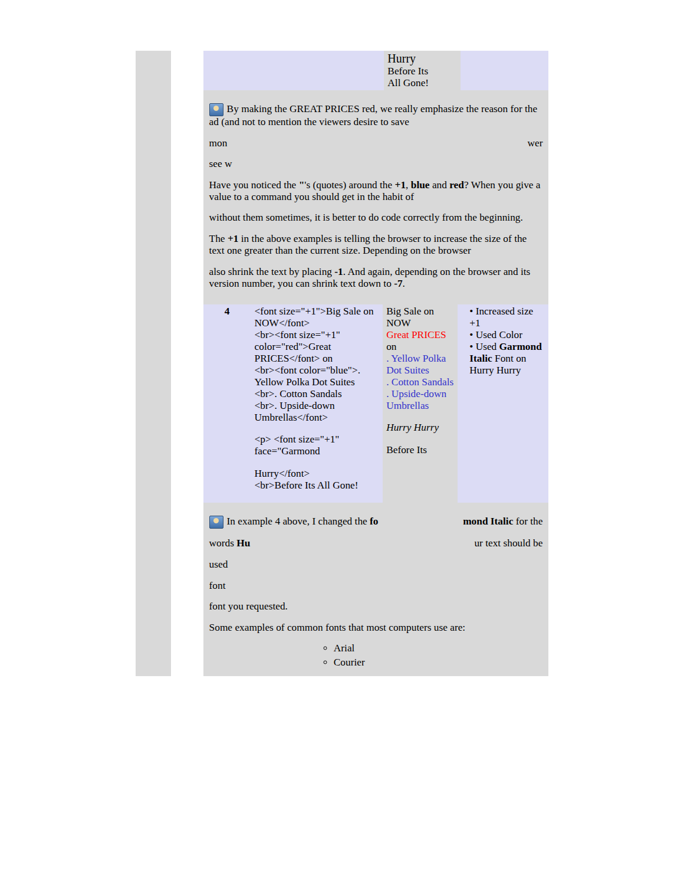| | | / / / Hurry Before Its All Gone! / / By making the GREAT PRICES red, we really emphasize the reason for the ad (and not to mention the viewers desire to save mon wer see w Have you noticed the " 's (quotes) around the +1 , blue and red ? When you give a value to a command you should get in the habit of without them sometimes, it is better to do code correctly from the beginning. The +1 in the above examples is telling the browser to increase the size of the text one greater than the current size. Depending on the browser also shrink the text by placing -1 . And again, depending on the browser and its version number, you can shrink text down to -7 . / 4 / <font size="+1">Big Sale on NOW</font> <br><font size="+1" color="red">Great PRICES</font> on <br><font color="blue">. Yellow Polka Dot Suites <br>. Cotton Sandals <br>. Upside-down Umbrellas</font> <p> <font size="+1" face="Garmond Hurry</font> <br>Before Its All Gone! / Big Sale on NOW Great PRICES on . Yellow Polka Dot Suites . Cotton Sandals . Upside-down Umbrellas Hurry Hurry Before Its / Increased size +1 Used Color Used Garmond Italic Font on Hurry Hurry / In example 4 above, I changed the fo mond Italic for the words Hu ur text should be used font font you requested. Some examples of common fonts that most computers use are: Arial Courier |